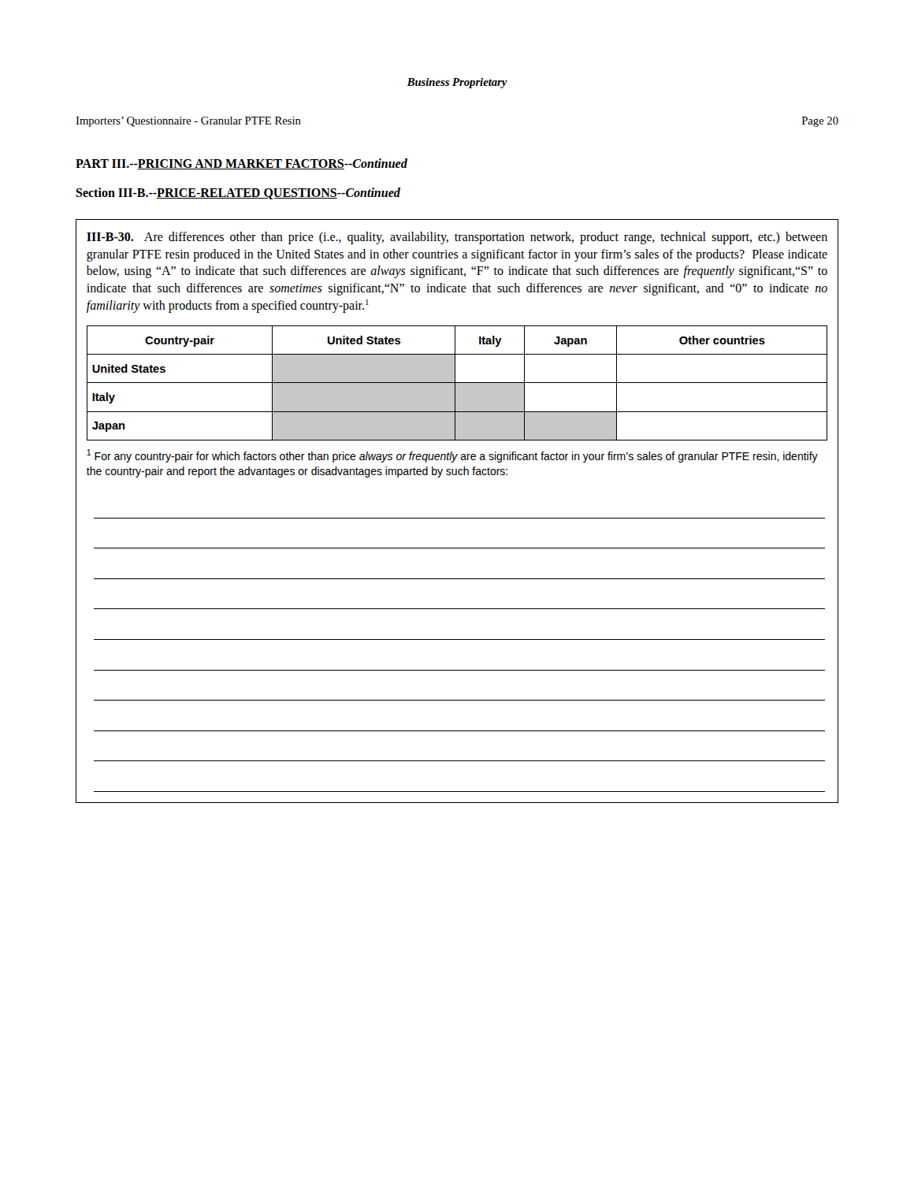Business Proprietary
Importers’ Questionnaire - Granular PTFE Resin
Page 20
PART III.--PRICING AND MARKET FACTORS--Continued
Section III-B.--PRICE-RELATED QUESTIONS--Continued
III-B-30. Are differences other than price (i.e., quality, availability, transportation network, product range, technical support, etc.) between granular PTFE resin produced in the United States and in other countries a significant factor in your firm’s sales of the products? Please indicate below, using “A” to indicate that such differences are always significant, “F” to indicate that such differences are frequently significant,“S” to indicate that such differences are sometimes significant,“N” to indicate that such differences are never significant, and “0” to indicate no familiarity with products from a specified country-pair.1
| Country-pair | United States | Italy | Japan | Other countries |
| --- | --- | --- | --- | --- |
| United States | | | | |
| Italy | | | | |
| Japan | | | | |
1 For any country-pair for which factors other than price always or frequently are a significant factor in your firm’s sales of granular PTFE resin, identify the country-pair and report the advantages or disadvantages imparted by such factors: